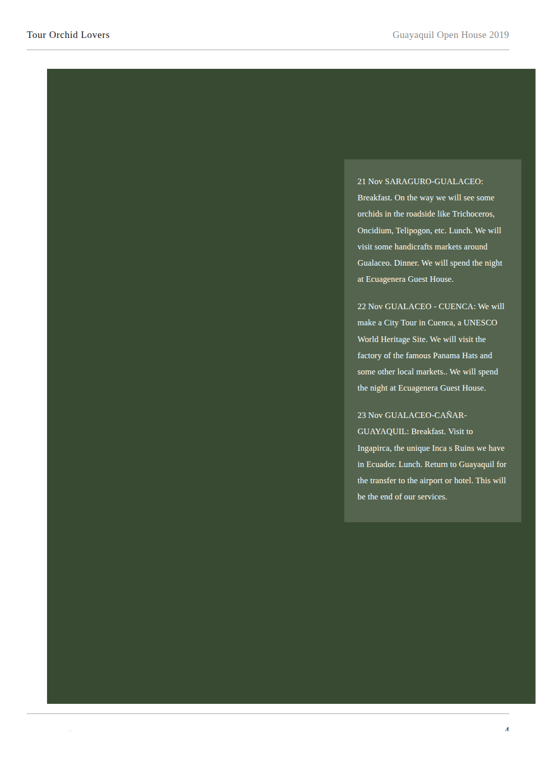Tour Orchid Lovers
Guayaquil Open House 2019
21 Nov SARAGURO-GUALACEO: Breakfast. On the way we will see some orchids in the roadside like Trichoceros, Oncidium, Telipogon, etc. Lunch. We will visit some handicrafts markets around Gualaceo. Dinner. We will spend the night at Ecuagenera Guest House.
22 Nov GUALACEO - CUENCA: We will make a City Tour in Cuenca, a UNESCO World Heritage Site. We will visit the factory of the famous Panama Hats and some other local markets.. We will spend the night at Ecuagenera Guest House.
23 Nov GUALACEO-CAÑAR-GUAYAQUIL: Breakfast. Visit to Ingapirca, the unique Inca s Ruins we have in Ecuador. Lunch. Return to Guayaquil for the transfer to the airport or hotel. This will be the end of our services.
www.ecuagenera.com
4